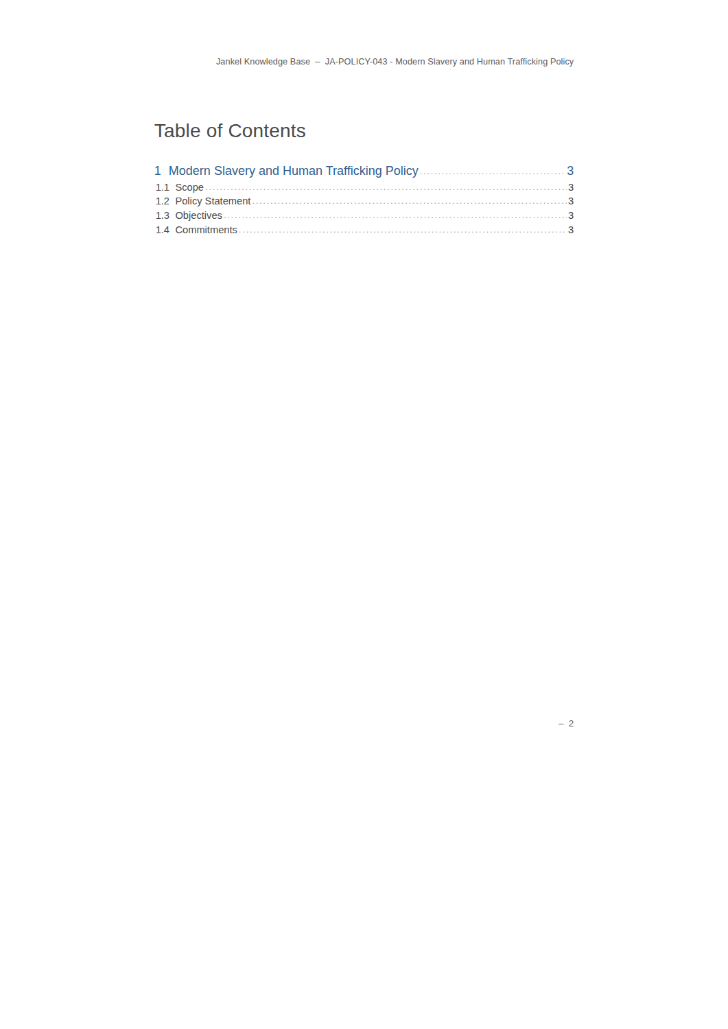Jankel Knowledge Base – JA-POLICY-043 - Modern Slavery and Human Trafficking Policy
Table of Contents
1 Modern Slavery and Human Trafficking Policy .................................................................................................................................. 3
1.1 Scope .................................................................................................................................................................. 3
1.2 Policy Statement .................................................................................................................................................................. 3
1.3 Objectives .................................................................................................................................................................. 3
1.4 Commitments .................................................................................................................................................................. 3
– 2